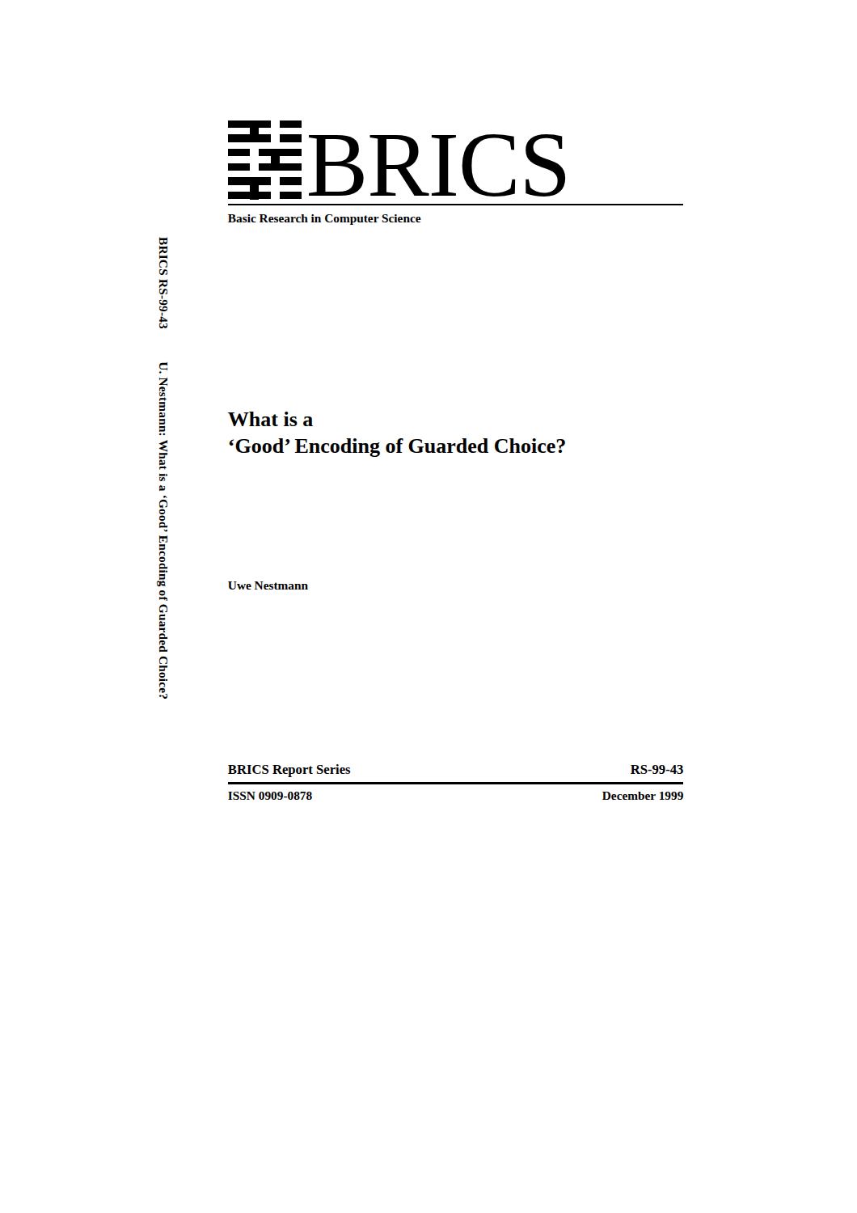BRICS RS-99-43 U. Nestmann: What is a ‘Good’ Encoding of Guarded Choice?
BRICS
Basic Research in Computer Science
What is a
‘Good’ Encoding of Guarded Choice?
Uwe Nestmann
BRICS Report Series RS-99-43
ISSN 0909-0878 December 1999